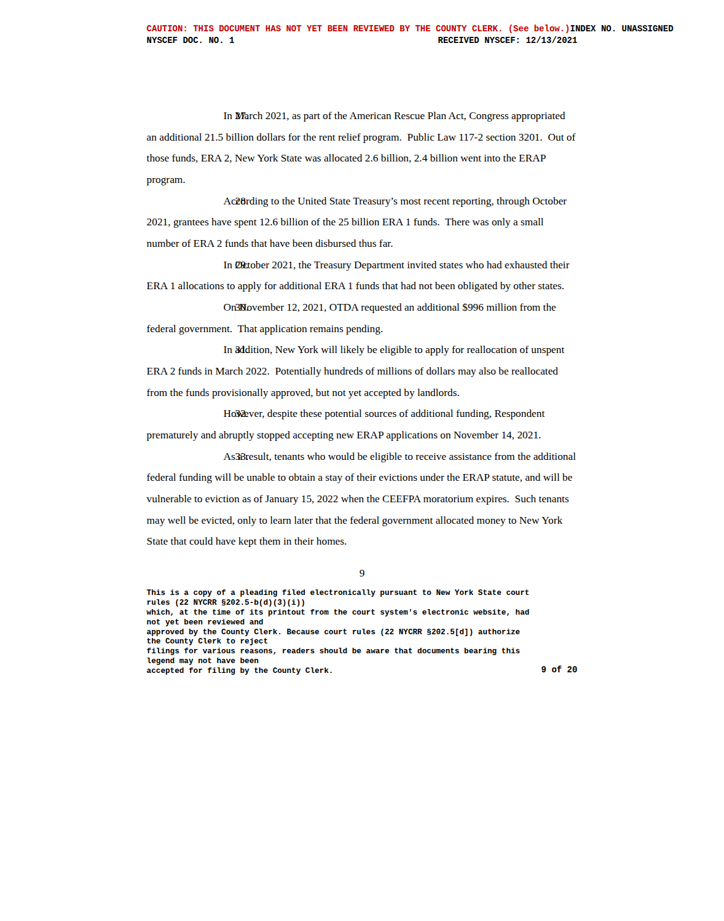CAUTION: THIS DOCUMENT HAS NOT YET BEEN REVIEWED BY THE COUNTY CLERK. (See below.) INDEX NO. UNASSIGNED
NYSCEF DOC. NO. 1 RECEIVED NYSCEF: 12/13/2021
27. In March 2021, as part of the American Rescue Plan Act, Congress appropriated an additional 21.5 billion dollars for the rent relief program. Public Law 117-2 section 3201. Out of those funds, ERA 2, New York State was allocated 2.6 billion, 2.4 billion went into the ERAP program.
28. According to the United State Treasury’s most recent reporting, through October 2021, grantees have spent 12.6 billion of the 25 billion ERA 1 funds. There was only a small number of ERA 2 funds that have been disbursed thus far.
29. In October 2021, the Treasury Department invited states who had exhausted their ERA 1 allocations to apply for additional ERA 1 funds that had not been obligated by other states.
30. On November 12, 2021, OTDA requested an additional $996 million from the federal government. That application remains pending.
31. In addition, New York will likely be eligible to apply for reallocation of unspent ERA 2 funds in March 2022. Potentially hundreds of millions of dollars may also be reallocated from the funds provisionally approved, but not yet accepted by landlords.
32. However, despite these potential sources of additional funding, Respondent prematurely and abruptly stopped accepting new ERAP applications on November 14, 2021.
33. As a result, tenants who would be eligible to receive assistance from the additional federal funding will be unable to obtain a stay of their evictions under the ERAP statute, and will be vulnerable to eviction as of January 15, 2022 when the CEEFPA moratorium expires. Such tenants may well be evicted, only to learn later that the federal government allocated money to New York State that could have kept them in their homes.
9
This is a copy of a pleading filed electronically pursuant to New York State court rules (22 NYCRR §202.5-b(d)(3)(i))
which, at the time of its printout from the court system's electronic website, had not yet been reviewed and
approved by the County Clerk. Because court rules (22 NYCRR §202.5[d]) authorize the County Clerk to reject
filings for various reasons, readers should be aware that documents bearing this legend may not have been
accepted for filing by the County Clerk.
9 of 20